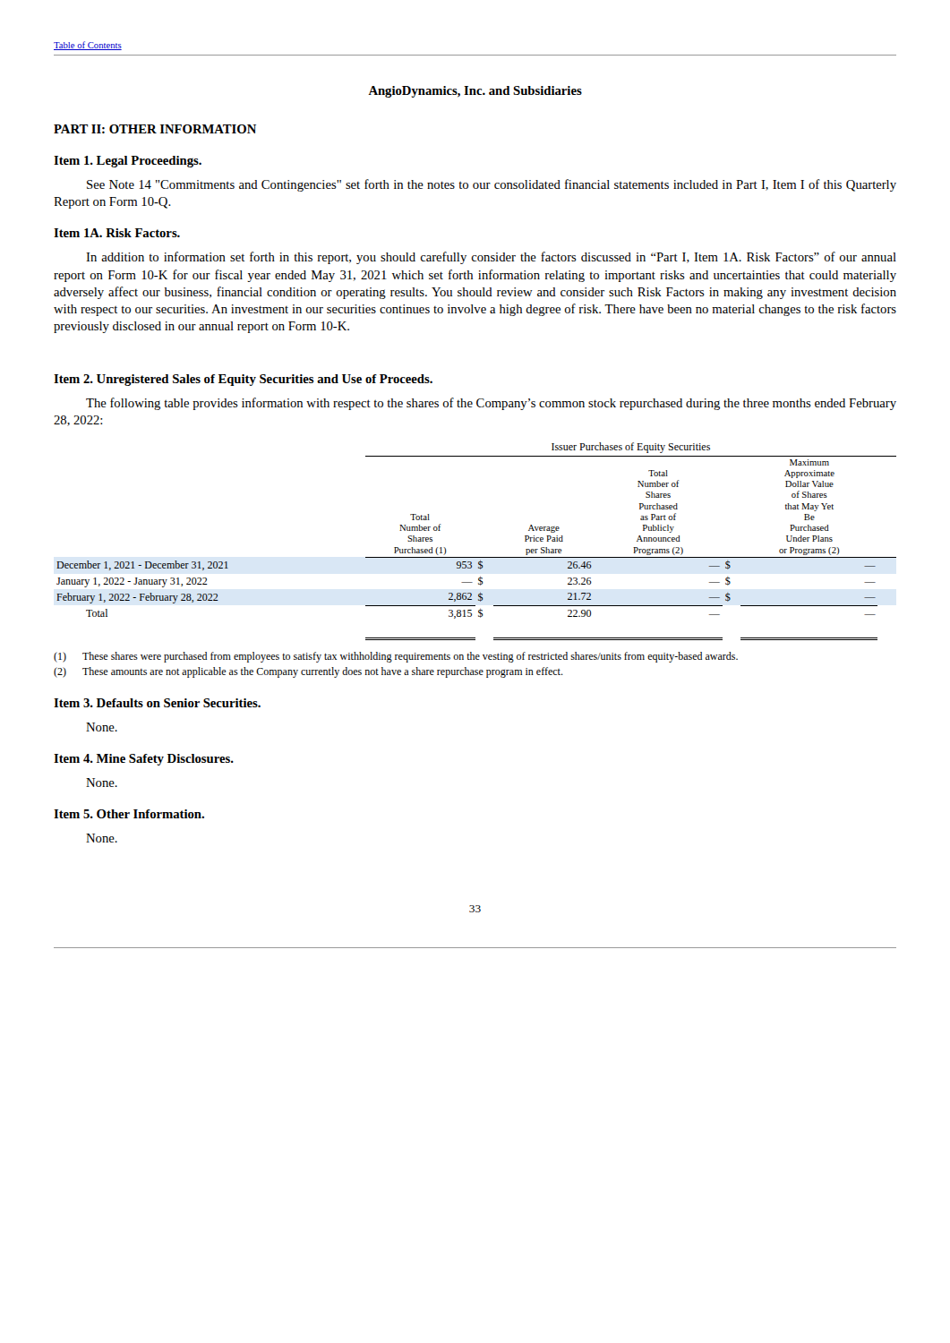Table of Contents
AngioDynamics, Inc. and Subsidiaries
PART II: OTHER INFORMATION
Item 1. Legal Proceedings.
See Note 14 "Commitments and Contingencies" set forth in the notes to our consolidated financial statements included in Part I, Item I of this Quarterly Report on Form 10-Q.
Item 1A. Risk Factors.
In addition to information set forth in this report, you should carefully consider the factors discussed in “Part I, Item 1A. Risk Factors” of our annual report on Form 10-K for our fiscal year ended May 31, 2021 which set forth information relating to important risks and uncertainties that could materially adversely affect our business, financial condition or operating results. You should review and consider such Risk Factors in making any investment decision with respect to our securities. An investment in our securities continues to involve a high degree of risk. There have been no material changes to the risk factors previously disclosed in our annual report on Form 10-K.
Item 2. Unregistered Sales of Equity Securities and Use of Proceeds.
The following table provides information with respect to the shares of the Company’s common stock repurchased during the three months ended February 28, 2022:
| | Issuer Purchases of Equity Securities |
| | Total Number of Shares Purchased (1) | | Average Price Paid per Share | Total Number of Shares Purchased as Part of Publicly Announced Programs (2) | | Maximum Approximate Dollar Value of Shares that May Yet Be Purchased Under Plans or Programs (2) | |
| December 1, 2021 - December 31, 2021 | 953 | $ | 26.46 | — | $ | — | |
| January 1, 2022 - January 31, 2022 | — | $ | 23.26 | — | $ | — | |
| February 1, 2022 - February 28, 2022 | 2,862 | $ | 21.72 | — | $ | — | |
| Total | 3,815 | $ | 22.90 | — | | — | |
| (1) | These shares were purchased from employees to satisfy tax withholding requirements on the vesting of restricted shares/units from equity-based awards. |
| (2) | These amounts are not applicable as the Company currently does not have a share repurchase program in effect. |
Item 3. Defaults on Senior Securities.
None.
Item 4. Mine Safety Disclosures.
None.
Item 5. Other Information.
None.
33